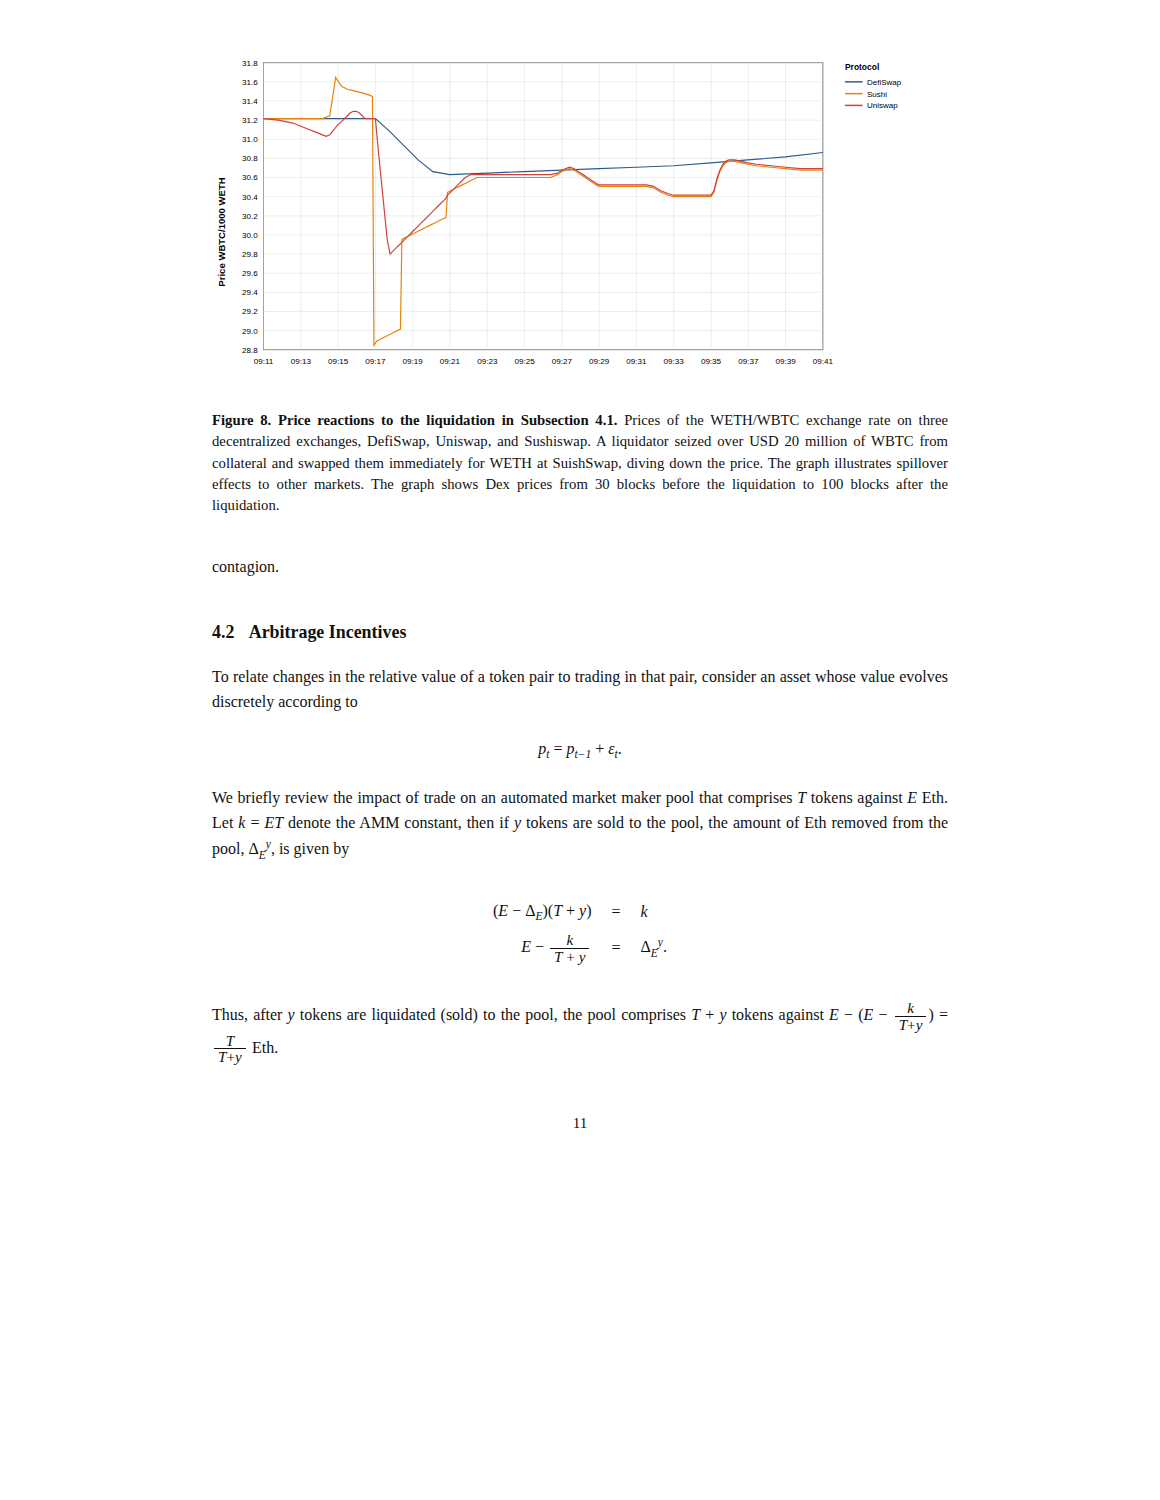Price WBTC/1000 WETH 31.8 31.6 31.4 31.2 31.0 30.8 30.6 30.4 30.2 30.0 29.8 29.6 29.4 29.2 29.0 28.8 09:11 09:13 09:15 09:17 09:19 09:21 09:23 09:25 09:27 09:29 09:31 09:33 09:35 09:37 09:39 09:41 Protocol DefiSwap Sushi Uniswap
Figure 8. Price reactions to the liquidation in Subsection 4.1. Prices of the WETH/WBTC exchange rate on three decentralized exchanges, DefiSwap, Uniswap, and Sushiswap. A liquidator seized over USD 20 million of WBTC from collateral and swapped them immediately for WETH at SuishSwap, diving down the price. The graph illustrates spillover effects to other markets. The graph shows Dex prices from 30 blocks before the liquidation to 100 blocks after the liquidation.
contagion.
4.2 Arbitrage Incentives
To relate changes in the relative value of a token pair to trading in that pair, consider an asset whose value evolves discretely according to
pt = pt−1 + εt.
We briefly review the impact of trade on an automated market maker pool that comprises T tokens against E Eth. Let k = ET denote the AMM constant, then if y tokens are sold to the pool, the amount of Eth removed from the pool, ΔEy, is given by
| ( E − Δ E )( T + y ) | = | k |
| E − k T + y | = | Δ E y . |
Thus, after y tokens are liquidated (sold) to the pool, the pool comprises T + y tokens against E − (E − kT+y) = TT+y Eth.
11